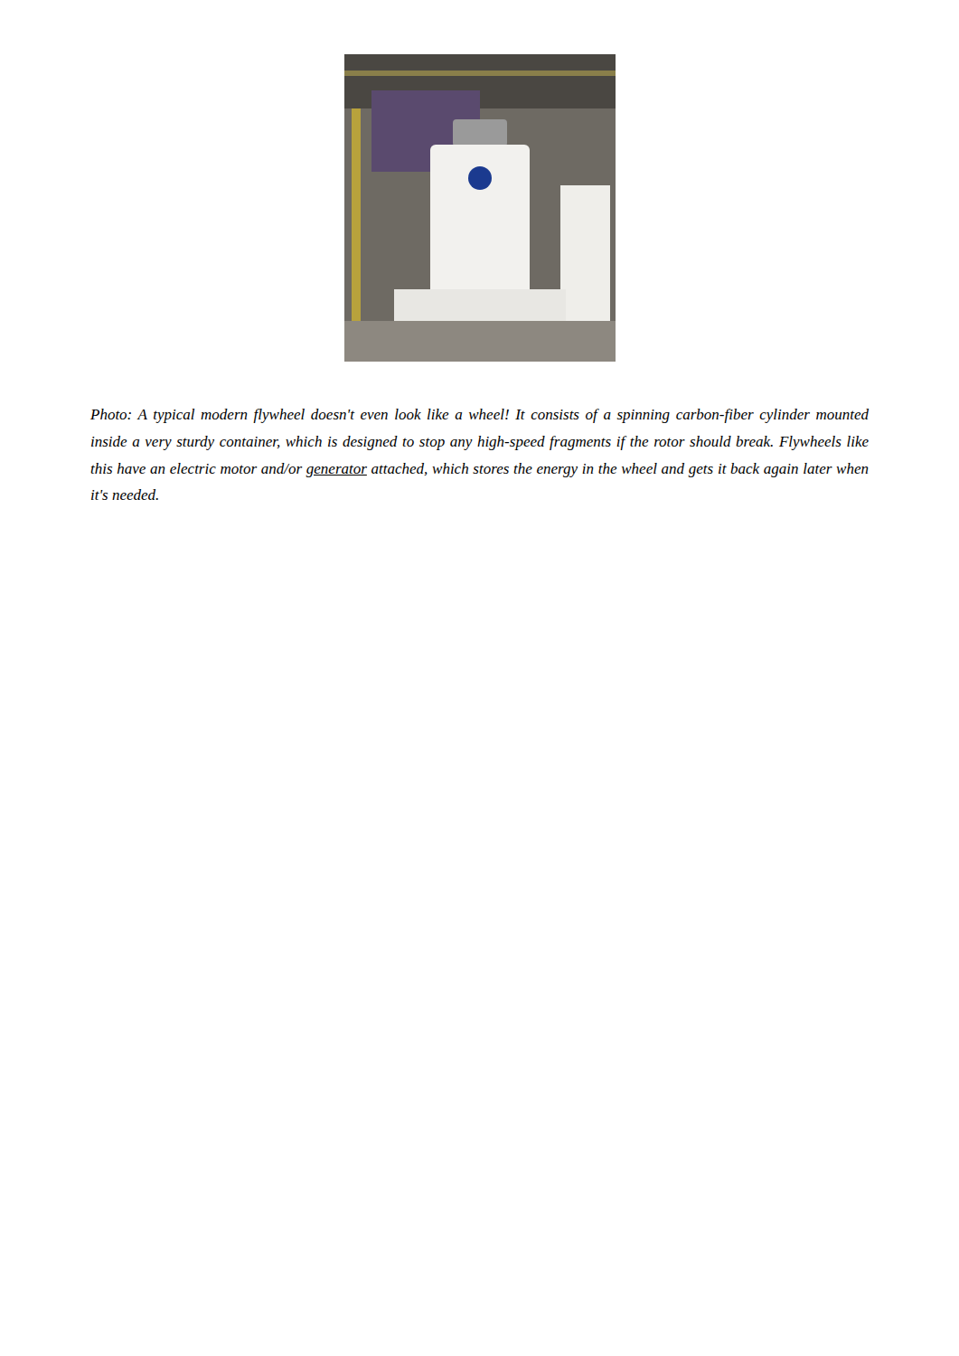Photo: A typical modern flywheel doesn't even look like a wheel! It consists of a spinning carbon-fiber cylinder mounted inside a very sturdy container, which is designed to stop any high-speed fragments if the rotor should break. Flywheels like this have an electric motor and/or generator attached, which stores the energy in the wheel and gets it back again later when it's needed.